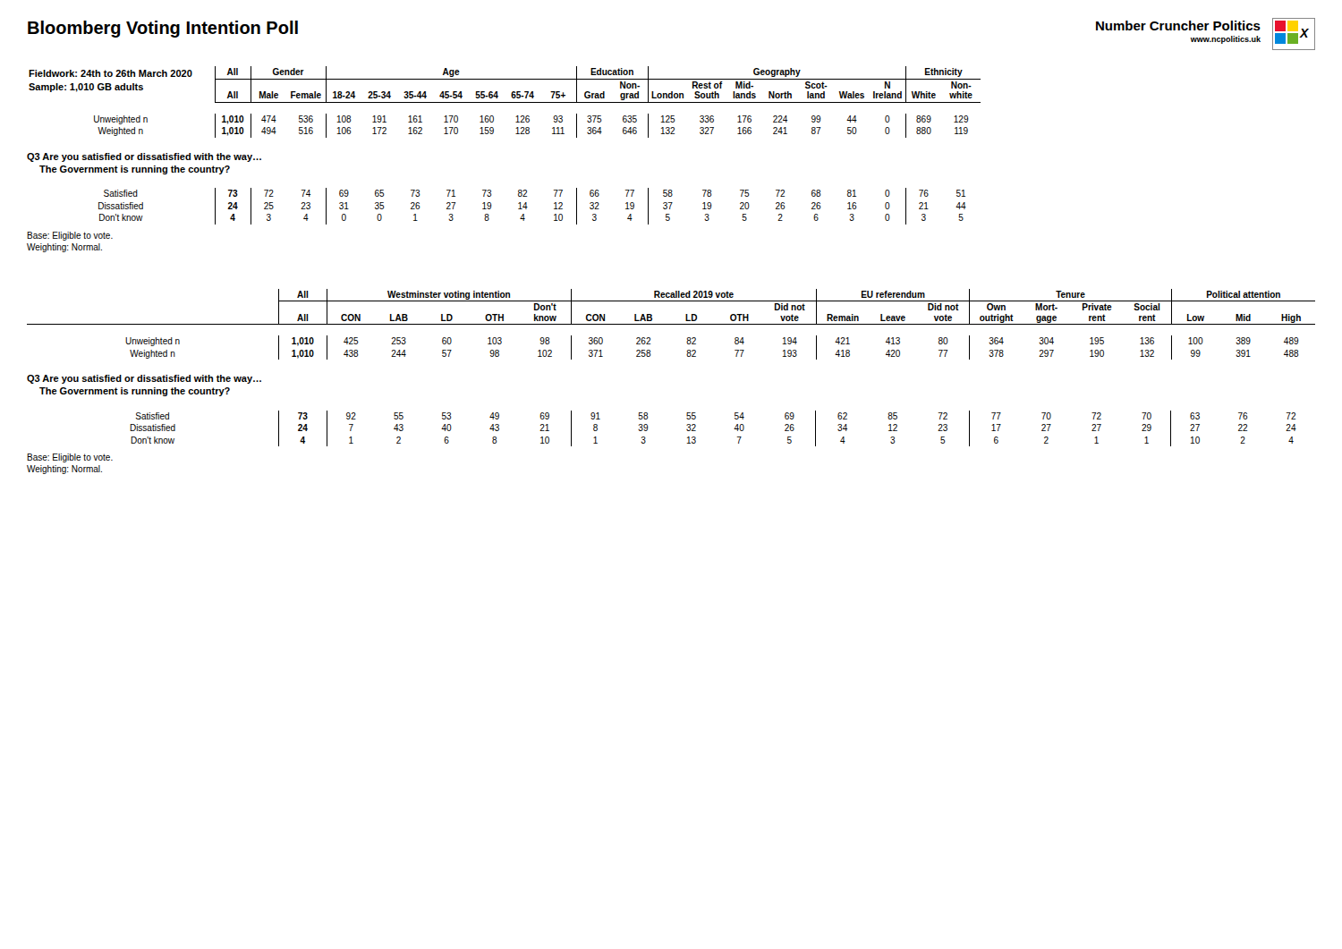Bloomberg Voting Intention Poll
Number Cruncher Politics
www.ncpolitics.uk X
| Fieldwork: 24th to 26th March 2020 Sample: 1,010 GB adults | All | Gender | Age | Education | Geography | Ethnicity |
| --- | --- | --- | --- | --- | --- | --- |
| All | Male | Female | 18-24 | 25-34 | 35-44 | 45-54 | 55-64 | 65-74 | 75+ | Grad | Non- grad | London | Rest of South | Mid- lands | North | Scot- land | Wales | N Ireland | White | Non- white |
| Unweighted n | 1,010 | 474 | 536 | 108 | 191 | 161 | 170 | 160 | 126 | 93 | 375 | 635 | 125 | 336 | 176 | 224 | 99 | 44 | 0 | 869 | 129 |
| Weighted n | 1,010 | 494 | 516 | 106 | 172 | 162 | 170 | 159 | 128 | 111 | 364 | 646 | 132 | 327 | 166 | 241 | 87 | 50 | 0 | 880 | 119 |
Q3 Are you satisfied or dissatisfied with the way… The Government is running the country?
| Satisfied | 73 | 72 | 74 | 69 | 65 | 73 | 71 | 73 | 82 | 77 | 66 | 77 | 58 | 78 | 75 | 72 | 68 | 81 | 0 | 76 | 51 |
| Dissatisfied | 24 | 25 | 23 | 31 | 35 | 26 | 27 | 19 | 14 | 12 | 32 | 19 | 37 | 19 | 20 | 26 | 26 | 16 | 0 | 21 | 44 |
| Don't know | 4 | 3 | 4 | 0 | 0 | 1 | 3 | 8 | 4 | 10 | 3 | 4 | 5 | 3 | 5 | 2 | 6 | 3 | 0 | 3 | 5 |
Base: Eligible to vote.
Weighting: Normal.
| | All | Westminster voting intention | Recalled 2019 vote | EU referendum | Tenure | Political attention |
| --- | --- | --- | --- | --- | --- | --- |
| | All | CON | LAB | LD | OTH | Don't know | CON | LAB | LD | OTH | Did not vote | Remain | Leave | Did not vote | Own outright | Mort- gage | Private rent | Social rent | Low | Mid | High |
| Unweighted n | 1,010 | 425 | 253 | 60 | 103 | 98 | 360 | 262 | 82 | 84 | 194 | 421 | 413 | 80 | 364 | 304 | 195 | 136 | 100 | 389 | 489 |
| Weighted n | 1,010 | 438 | 244 | 57 | 98 | 102 | 371 | 258 | 82 | 77 | 193 | 418 | 420 | 77 | 378 | 297 | 190 | 132 | 99 | 391 | 488 |
Q3 Are you satisfied or dissatisfied with the way… The Government is running the country?
| Satisfied | 73 | 92 | 55 | 53 | 49 | 69 | 91 | 58 | 55 | 54 | 69 | 62 | 85 | 72 | 77 | 70 | 72 | 70 | 63 | 76 | 72 |
| Dissatisfied | 24 | 7 | 43 | 40 | 43 | 21 | 8 | 39 | 32 | 40 | 26 | 34 | 12 | 23 | 17 | 27 | 27 | 29 | 27 | 22 | 24 |
| Don't know | 4 | 1 | 2 | 6 | 8 | 10 | 1 | 3 | 13 | 7 | 5 | 4 | 3 | 5 | 6 | 2 | 1 | 1 | 10 | 2 | 4 |
Base: Eligible to vote.
Weighting: Normal.